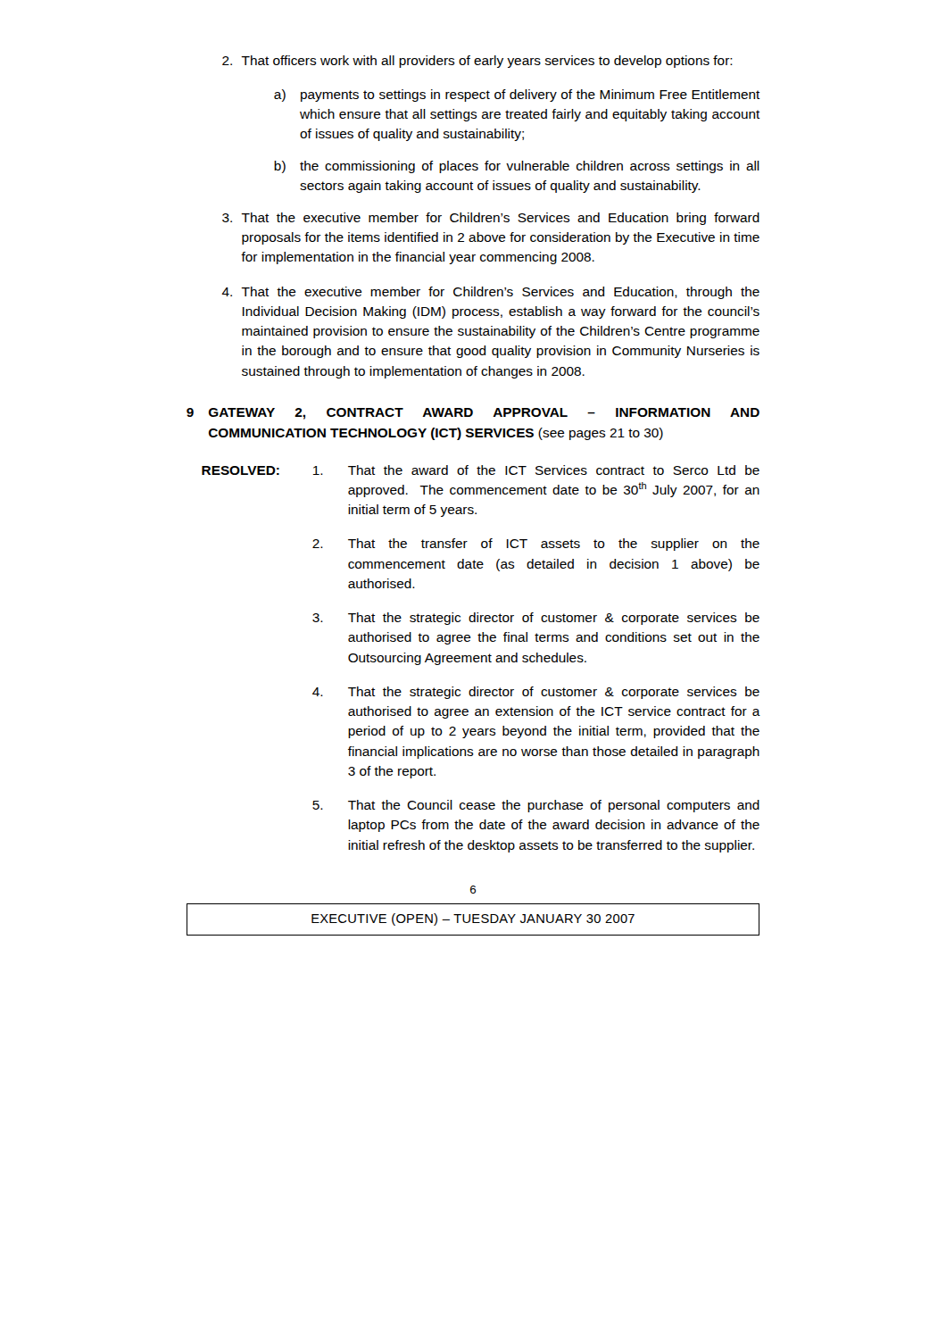2.
That officers work with all providers of early years services to develop options for:
a) payments to settings in respect of delivery of the Minimum Free Entitlement which ensure that all settings are treated fairly and equitably taking account of issues of quality and sustainability;
b) the commissioning of places for vulnerable children across settings in all sectors again taking account of issues of quality and sustainability.
3.
That the executive member for Children’s Services and Education bring forward proposals for the items identified in 2 above for consideration by the Executive in time for implementation in the financial year commencing 2008.
4.
That the executive member for Children’s Services and Education, through the Individual Decision Making (IDM) process, establish a way forward for the council’s maintained provision to ensure the sustainability of the Children’s Centre programme in the borough and to ensure that good quality provision in Community Nurseries is sustained through to implementation of changes in 2008.
9
GATEWAY 2, CONTRACT AWARD APPROVAL – INFORMATION AND COMMUNICATION TECHNOLOGY (ICT) SERVICES (see pages 21 to 30)
RESOLVED:
1.
That the award of the ICT Services contract to Serco Ltd be approved. The commencement date to be 30th July 2007, for an initial term of 5 years.
2.
That the transfer of ICT assets to the supplier on the commencement date (as detailed in decision 1 above) be authorised.
3.
That the strategic director of customer & corporate services be authorised to agree the final terms and conditions set out in the Outsourcing Agreement and schedules.
4.
That the strategic director of customer & corporate services be authorised to agree an extension of the ICT service contract for a period of up to 2 years beyond the initial term, provided that the financial implications are no worse than those detailed in paragraph 3 of the report.
5.
That the Council cease the purchase of personal computers and laptop PCs from the date of the award decision in advance of the initial refresh of the desktop assets to be transferred to the supplier.
6
EXECUTIVE (OPEN) – TUESDAY JANUARY 30 2007